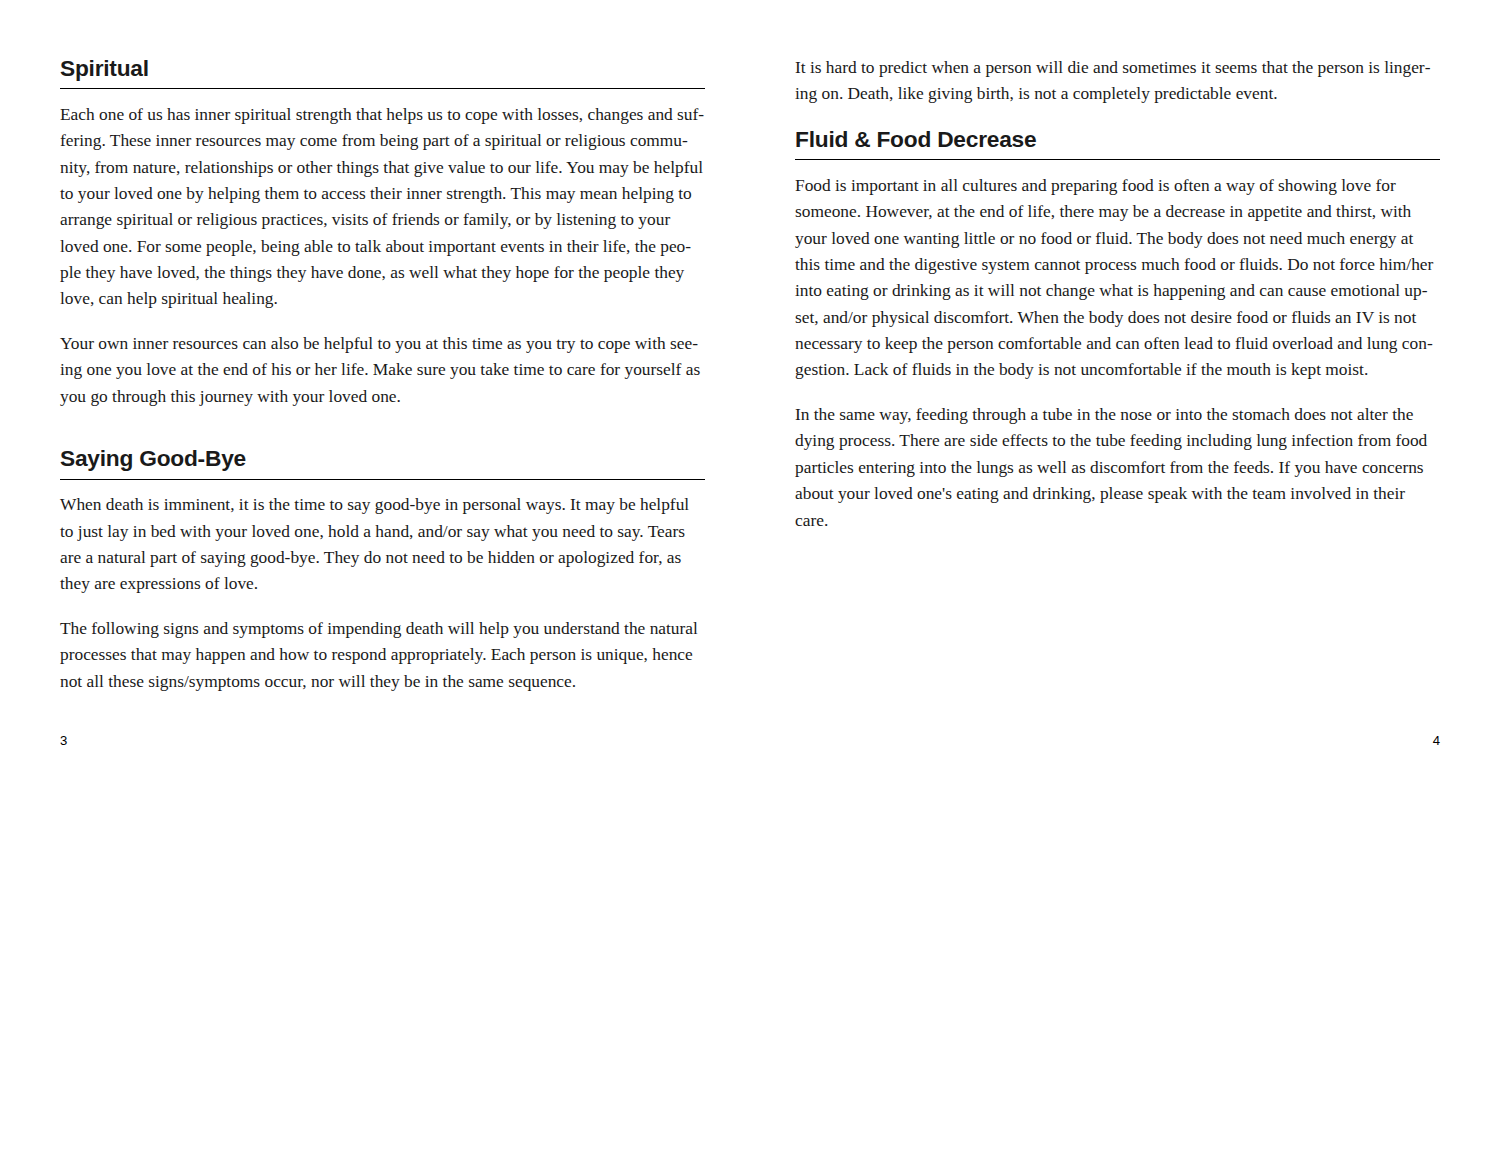Spiritual
Each one of us has inner spiritual strength that helps us to cope with losses, changes and suffering. These inner resources may come from being part of a spiritual or religious community, from nature, relationships or other things that give value to our life. You may be helpful to your loved one by helping them to access their inner strength. This may mean helping to arrange spiritual or religious practices, visits of friends or family, or by listening to your loved one. For some people, being able to talk about important events in their life, the people they have loved, the things they have done, as well what they hope for the people they love, can help spiritual healing.
Your own inner resources can also be helpful to you at this time as you try to cope with seeing one you love at the end of his or her life. Make sure you take time to care for yourself as you go through this journey with your loved one.
Saying Good-Bye
When death is imminent, it is the time to say good-bye in personal ways. It may be helpful to just lay in bed with your loved one, hold a hand, and/or say what you need to say. Tears are a natural part of saying good-bye. They do not need to be hidden or apologized for, as they are expressions of love.
The following signs and symptoms of impending death will help you understand the natural processes that may happen and how to respond appropriately. Each person is unique, hence not all these signs/symptoms occur, nor will they be in the same sequence.
3
It is hard to predict when a person will die and sometimes it seems that the person is lingering on. Death, like giving birth, is not a completely predictable event.
Fluid & Food Decrease
Food is important in all cultures and preparing food is often a way of showing love for someone. However, at the end of life, there may be a decrease in appetite and thirst, with your loved one wanting little or no food or fluid. The body does not need much energy at this time and the digestive system cannot process much food or fluids. Do not force him/her into eating or drinking as it will not change what is happening and can cause emotional upset, and/or physical discomfort. When the body does not desire food or fluids an IV is not necessary to keep the person comfortable and can often lead to fluid overload and lung congestion. Lack of fluids in the body is not uncomfortable if the mouth is kept moist.
In the same way, feeding through a tube in the nose or into the stomach does not alter the dying process. There are side effects to the tube feeding including lung infection from food particles entering into the lungs as well as discomfort from the feeds. If you have concerns about your loved one's eating and drinking, please speak with the team involved in their care.
4